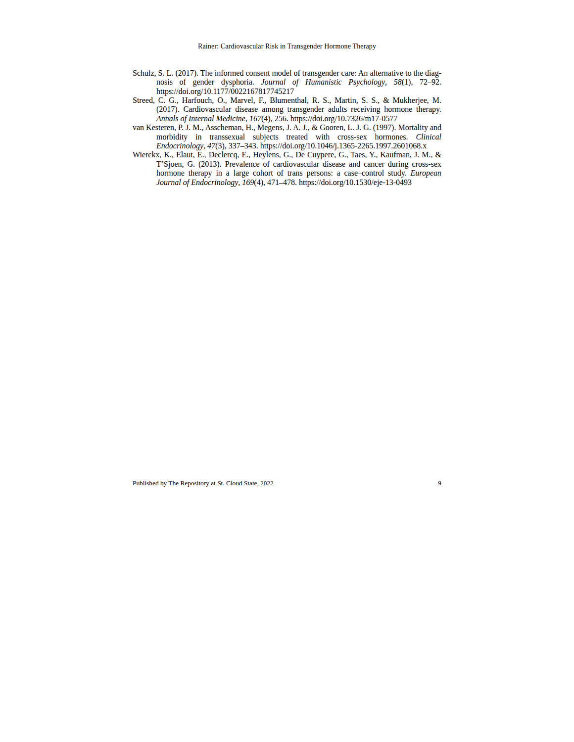Rainer: Cardiovascular Risk in Transgender Hormone Therapy
Schulz, S. L. (2017). The informed consent model of transgender care: An alternative to the diagnosis of gender dysphoria. Journal of Humanistic Psychology, 58(1), 72–92. https://doi.org/10.1177/0022167817745217
Streed, C. G., Harfouch, O., Marvel, F., Blumenthal, R. S., Martin, S. S., & Mukherjee, M. (2017). Cardiovascular disease among transgender adults receiving hormone therapy. Annals of Internal Medicine, 167(4), 256. https://doi.org/10.7326/m17-0577
van Kesteren, P. J. M., Asscheman, H., Megens, J. A. J., & Gooren, L. J. G. (1997). Mortality and morbidity in transsexual subjects treated with cross-sex hormones. Clinical Endocrinology, 47(3), 337–343. https://doi.org/10.1046/j.1365-2265.1997.2601068.x
Wierckx, K., Elaut, E., Declercq, E., Heylens, G., De Cuypere, G., Taes, Y., Kaufman, J. M., & T’Sjoen, G. (2013). Prevalence of cardiovascular disease and cancer during cross-sex hormone therapy in a large cohort of trans persons: a case–control study. European Journal of Endocrinology, 169(4), 471–478. https://doi.org/10.1530/eje-13-0493
Published by The Repository at St. Cloud State, 2022
9